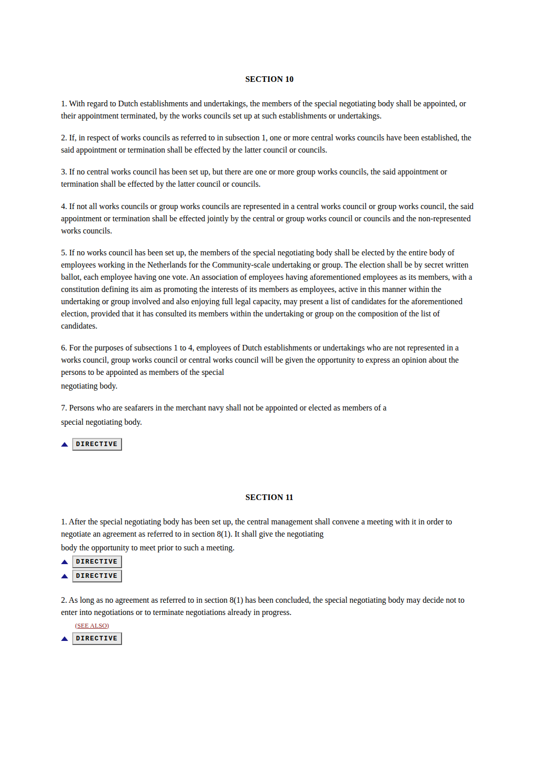SECTION 10
1. With regard to Dutch establishments and undertakings, the members of the special negotiating body shall be appointed, or their appointment terminated, by the works councils set up at such establishments or undertakings.
2. If, in respect of works councils as referred to in subsection 1, one or more central works councils have been established, the said appointment or termination shall be effected by the latter council or councils.
3. If no central works council has been set up, but there are one or more group works councils, the said appointment or termination shall be effected by the latter council or councils.
4. If not all works councils or group works councils are represented in a central works council or group works council, the said appointment or termination shall be effected jointly by the central or group works council or councils and the non-represented works councils.
5. If no works council has been set up, the members of the special negotiating body shall be elected by the entire body of employees working in the Netherlands for the Community-scale undertaking or group. The election shall be by secret written ballot, each employee having one vote. An association of employees having aforementioned employees as its members, with a constitution defining its aim as promoting the interests of its members as employees, active in this manner within the undertaking or group involved and also enjoying full legal capacity, may present a list of candidates for the aforementioned election, provided that it has consulted its members within the undertaking or group on the composition of the list of candidates.
6. For the purposes of subsections 1 to 4, employees of Dutch establishments or undertakings who are not represented in a works council, group works council or central works council will be given the opportunity to express an opinion about the persons to be appointed as members of the special
negotiating body.
7. Persons who are seafarers in the merchant navy shall not be appointed or elected as members of a
special negotiating body.
DIRECTIVE
SECTION 11
1. After the special negotiating body has been set up, the central management shall convene a meeting with it in order to negotiate an agreement as referred to in section 8(1). It shall give the negotiating
body the opportunity to meet prior to such a meeting.
DIRECTIVE
DIRECTIVE
2. As long as no agreement as referred to in section 8(1) has been concluded, the special negotiating body may decide not to enter into negotiations or to terminate negotiations already in progress.
(SEE ALSO)
DIRECTIVE